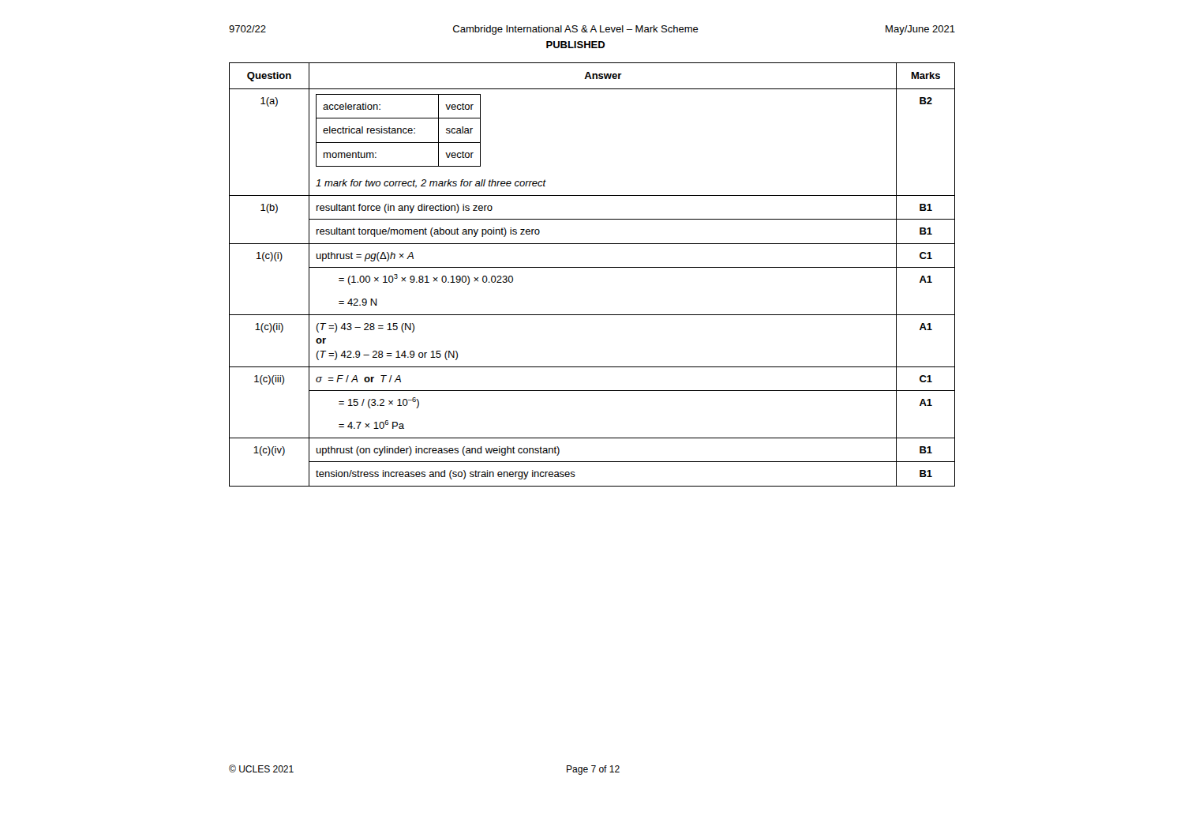9702/22
Cambridge International AS & A Level – Mark Scheme PUBLISHED
May/June 2021
| Question | Answer | Marks |
| --- | --- | --- |
| 1(a) | / acceleration: / vector / / electrical resistance: / scalar / / momentum: / vector / 1 mark for two correct, 2 marks for all three correct | B2 |
| 1(b) | resultant force (in any direction) is zero | B1 |
| | resultant torque/moment (about any point) is zero | B1 |
| 1(c)(i) | upthrust = ρg (Δ) h × A | C1 |
| | = (1.00 × 10 3 × 9.81 × 0.190) × 0.0230 = 42.9 N | A1 |
| 1(c)(ii) | ( T =) 43 – 28 = 15 (N) or ( T =) 42.9 – 28 = 14.9 or 15 (N) | A1 |
| 1(c)(iii) | σ = F / A or T / A | C1 |
| | = 15 / (3.2 × 10 –6 ) = 4.7 × 10 6 Pa | A1 |
| 1(c)(iv) | upthrust (on cylinder) increases (and weight constant) | B1 |
| | tension/stress increases and (so) strain energy increases | B1 |
© UCLES 2021
Page 7 of 12